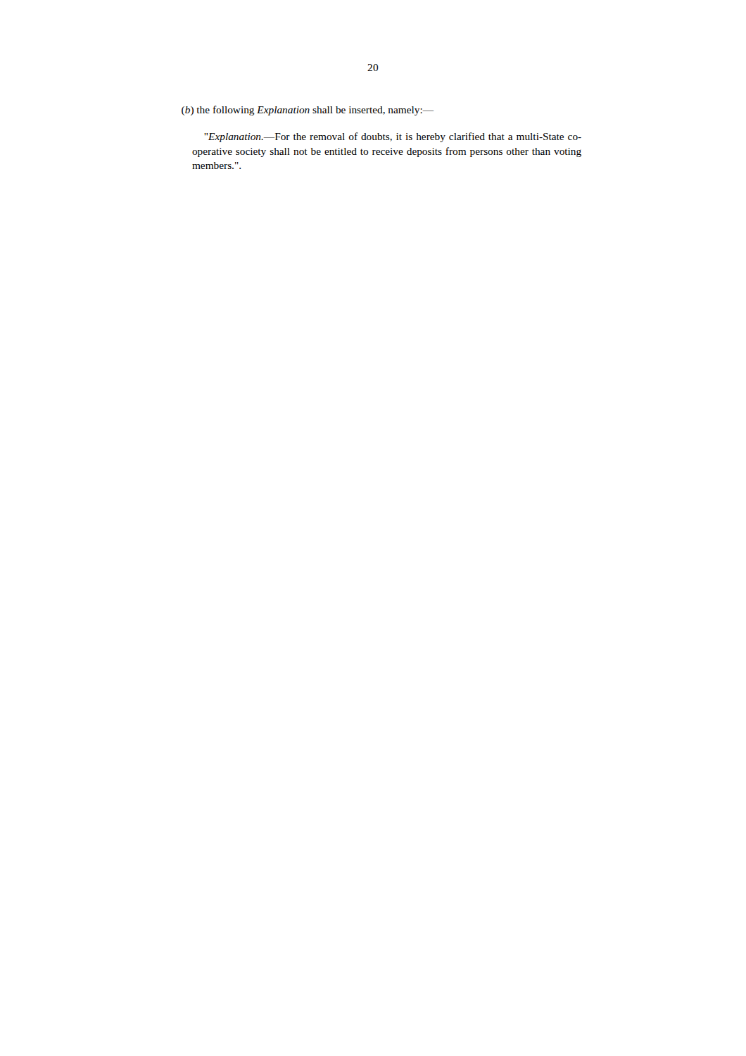20
(b) the following Explanation shall be inserted, namely:—
"Explanation.—For the removal of doubts, it is hereby clarified that a multi-State co-operative society shall not be entitled to receive deposits from persons other than voting members.".